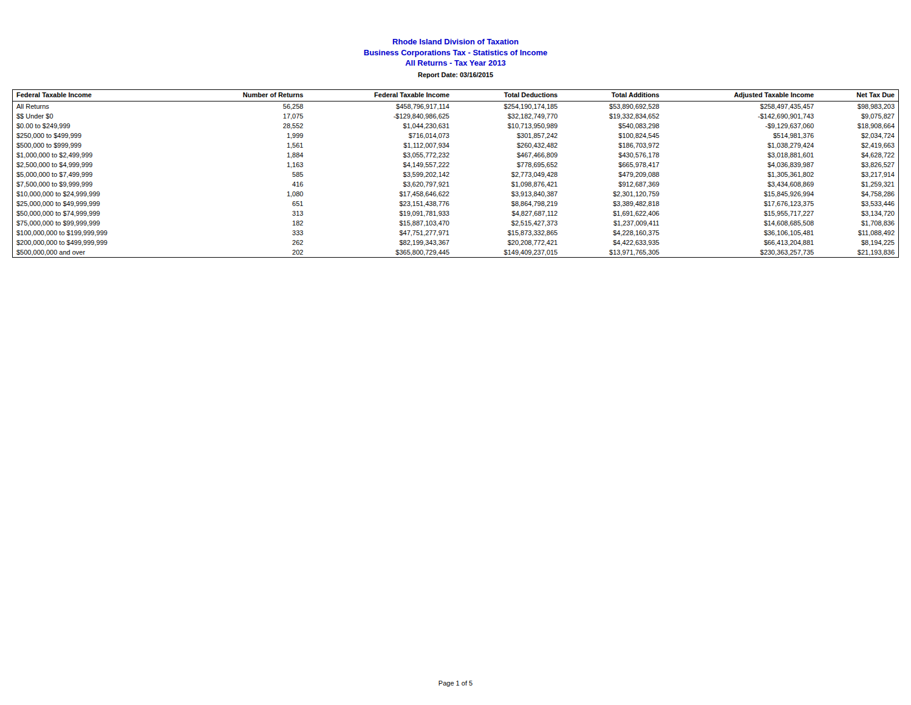Rhode Island Division of Taxation
Business Corporations Tax - Statistics of Income
All Returns - Tax Year 2013
Report Date: 03/16/2015
| Federal Taxable Income | Number of Returns | Federal Taxable Income | Total Deductions | Total Additions | Adjusted Taxable Income | Net Tax Due |
| --- | --- | --- | --- | --- | --- | --- |
| All Returns | 56,258 | $458,796,917,114 | $254,190,174,185 | $53,890,692,528 | $258,497,435,457 | $98,983,203 |
| $$ Under $0 | 17,075 | -$129,840,986,625 | $32,182,749,770 | $19,332,834,652 | -$142,690,901,743 | $9,075,827 |
| $0.00 to $249,999 | 28,552 | $1,044,230,631 | $10,713,950,989 | $540,083,298 | -$9,129,637,060 | $18,908,664 |
| $250,000 to $499,999 | 1,999 | $716,014,073 | $301,857,242 | $100,824,545 | $514,981,376 | $2,034,724 |
| $500,000 to $999,999 | 1,561 | $1,112,007,934 | $260,432,482 | $186,703,972 | $1,038,279,424 | $2,419,663 |
| $1,000,000 to $2,499,999 | 1,884 | $3,055,772,232 | $467,466,809 | $430,576,178 | $3,018,881,601 | $4,628,722 |
| $2,500,000 to $4,999,999 | 1,163 | $4,149,557,222 | $778,695,652 | $665,978,417 | $4,036,839,987 | $3,826,527 |
| $5,000,000 to $7,499,999 | 585 | $3,599,202,142 | $2,773,049,428 | $479,209,088 | $1,305,361,802 | $3,217,914 |
| $7,500,000 to $9,999,999 | 416 | $3,620,797,921 | $1,098,876,421 | $912,687,369 | $3,434,608,869 | $1,259,321 |
| $10,000,000 to $24,999,999 | 1,080 | $17,458,646,622 | $3,913,840,387 | $2,301,120,759 | $15,845,926,994 | $4,758,286 |
| $25,000,000 to $49,999,999 | 651 | $23,151,438,776 | $8,864,798,219 | $3,389,482,818 | $17,676,123,375 | $3,533,446 |
| $50,000,000 to $74,999,999 | 313 | $19,091,781,933 | $4,827,687,112 | $1,691,622,406 | $15,955,717,227 | $3,134,720 |
| $75,000,000 to $99,999,999 | 182 | $15,887,103,470 | $2,515,427,373 | $1,237,009,411 | $14,608,685,508 | $1,708,836 |
| $100,000,000 to $199,999,999 | 333 | $47,751,277,971 | $15,873,332,865 | $4,228,160,375 | $36,106,105,481 | $11,088,492 |
| $200,000,000 to $499,999,999 | 262 | $82,199,343,367 | $20,208,772,421 | $4,422,633,935 | $66,413,204,881 | $8,194,225 |
| $500,000,000 and over | 202 | $365,800,729,445 | $149,409,237,015 | $13,971,765,305 | $230,363,257,735 | $21,193,836 |
Page 1 of 5